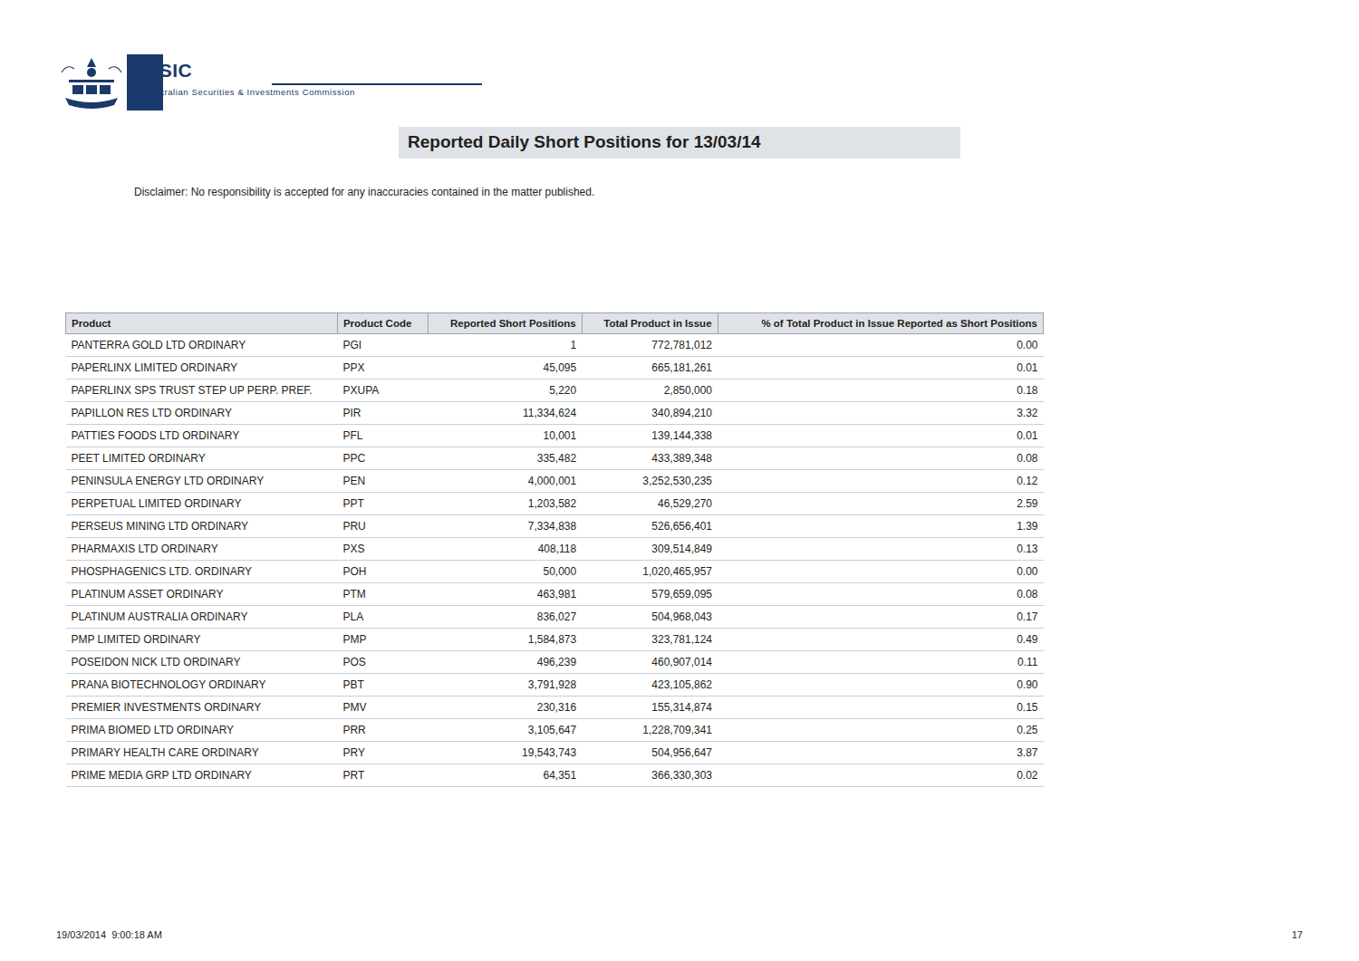ASIC
Australian Securities & Investments Commission
Reported Daily Short Positions for 13/03/14
Disclaimer: No responsibility is accepted for any inaccuracies contained in the matter published.
| Product | Product Code | Reported Short Positions | Total Product in Issue | % of Total Product in Issue Reported as Short Positions |
| --- | --- | --- | --- | --- |
| PANTERRA GOLD LTD ORDINARY | PGI | 1 | 772,781,012 | 0.00 |
| PAPERLINX LIMITED ORDINARY | PPX | 45,095 | 665,181,261 | 0.01 |
| PAPERLINX SPS TRUST STEP UP PERP. PREF. | PXUPA | 5,220 | 2,850,000 | 0.18 |
| PAPILLON RES LTD ORDINARY | PIR | 11,334,624 | 340,894,210 | 3.32 |
| PATTIES FOODS LTD ORDINARY | PFL | 10,001 | 139,144,338 | 0.01 |
| PEET LIMITED ORDINARY | PPC | 335,482 | 433,389,348 | 0.08 |
| PENINSULA ENERGY LTD ORDINARY | PEN | 4,000,001 | 3,252,530,235 | 0.12 |
| PERPETUAL LIMITED ORDINARY | PPT | 1,203,582 | 46,529,270 | 2.59 |
| PERSEUS MINING LTD ORDINARY | PRU | 7,334,838 | 526,656,401 | 1.39 |
| PHARMAXIS LTD ORDINARY | PXS | 408,118 | 309,514,849 | 0.13 |
| PHOSPHAGENICS LTD. ORDINARY | POH | 50,000 | 1,020,465,957 | 0.00 |
| PLATINUM ASSET ORDINARY | PTM | 463,981 | 579,659,095 | 0.08 |
| PLATINUM AUSTRALIA ORDINARY | PLA | 836,027 | 504,968,043 | 0.17 |
| PMP LIMITED ORDINARY | PMP | 1,584,873 | 323,781,124 | 0.49 |
| POSEIDON NICK LTD ORDINARY | POS | 496,239 | 460,907,014 | 0.11 |
| PRANA BIOTECHNOLOGY ORDINARY | PBT | 3,791,928 | 423,105,862 | 0.90 |
| PREMIER INVESTMENTS ORDINARY | PMV | 230,316 | 155,314,874 | 0.15 |
| PRIMA BIOMED LTD ORDINARY | PRR | 3,105,647 | 1,228,709,341 | 0.25 |
| PRIMARY HEALTH CARE ORDINARY | PRY | 19,543,743 | 504,956,647 | 3.87 |
| PRIME MEDIA GRP LTD ORDINARY | PRT | 64,351 | 366,330,303 | 0.02 |
19/03/2014 9:00:18 AM
17